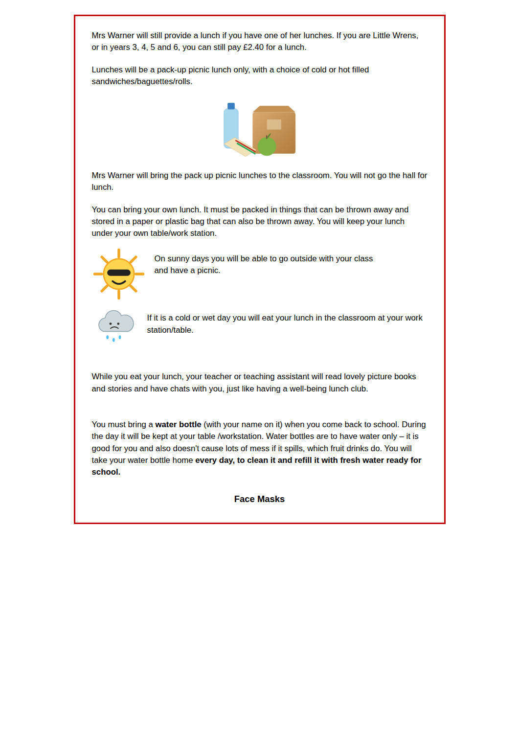Mrs Warner will still provide a lunch if you have one of her lunches. If you are Little Wrens, or in years 3, 4, 5 and 6, you can still pay £2.40 for a lunch.
Lunches will be a pack-up picnic lunch only, with a choice of cold or hot filled sandwiches/baguettes/rolls.
Mrs Warner will bring the pack up picnic lunches to the classroom. You will not go the hall for lunch.
You can bring your own lunch. It must be packed in things that can be thrown away and stored in a paper or plastic bag that can also be thrown away. You will keep your lunch under your own table/work station.
On sunny days you will be able to go outside with your class
and have a picnic.
If it is a cold or wet day you will eat your lunch in the classroom at your work station/table.
While you eat your lunch, your teacher or teaching assistant will read lovely picture books and stories and have chats with you, just like having a well-being lunch club.
You must bring a water bottle (with your name on it) when you come back to school. During the day it will be kept at your table /workstation. Water bottles are to have water only – it is good for you and also doesn't cause lots of mess if it spills, which fruit drinks do. You will take your water bottle home every day, to clean it and refill it with fresh water ready for school.
Face Masks